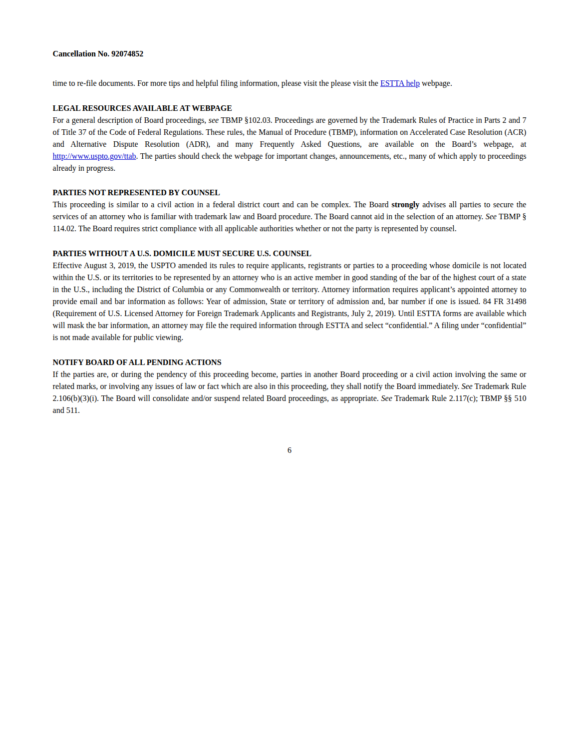Cancellation No. 92074852
time to re-file documents. For more tips and helpful filing information, please visit the please visit the ESTTA help webpage.
Legal Resources Available at Webpage
For a general description of Board proceedings, see TBMP §102.03. Proceedings are governed by the Trademark Rules of Practice in Parts 2 and 7 of Title 37 of the Code of Federal Regulations. These rules, the Manual of Procedure (TBMP), information on Accelerated Case Resolution (ACR) and Alternative Dispute Resolution (ADR), and many Frequently Asked Questions, are available on the Board’s webpage, at http://www.uspto.gov/ttab. The parties should check the webpage for important changes, announcements, etc., many of which apply to proceedings already in progress.
Parties Not Represented by Counsel
This proceeding is similar to a civil action in a federal district court and can be complex. The Board strongly advises all parties to secure the services of an attorney who is familiar with trademark law and Board procedure. The Board cannot aid in the selection of an attorney. See TBMP § 114.02. The Board requires strict compliance with all applicable authorities whether or not the party is represented by counsel.
Parties Without a U.S. Domicile Must Secure U.S. Counsel
Effective August 3, 2019, the USPTO amended its rules to require applicants, registrants or parties to a proceeding whose domicile is not located within the U.S. or its territories to be represented by an attorney who is an active member in good standing of the bar of the highest court of a state in the U.S., including the District of Columbia or any Commonwealth or territory. Attorney information requires applicant’s appointed attorney to provide email and bar information as follows: Year of admission, State or territory of admission and, bar number if one is issued. 84 FR 31498 (Requirement of U.S. Licensed Attorney for Foreign Trademark Applicants and Registrants, July 2, 2019). Until ESTTA forms are available which will mask the bar information, an attorney may file the required information through ESTTA and select “confidential.” A filing under “confidential” is not made available for public viewing.
Notify Board of All Pending Actions
If the parties are, or during the pendency of this proceeding become, parties in another Board proceeding or a civil action involving the same or related marks, or involving any issues of law or fact which are also in this proceeding, they shall notify the Board immediately. See Trademark Rule 2.106(b)(3)(i). The Board will consolidate and/or suspend related Board proceedings, as appropriate. See Trademark Rule 2.117(c); TBMP §§ 510 and 511.
6